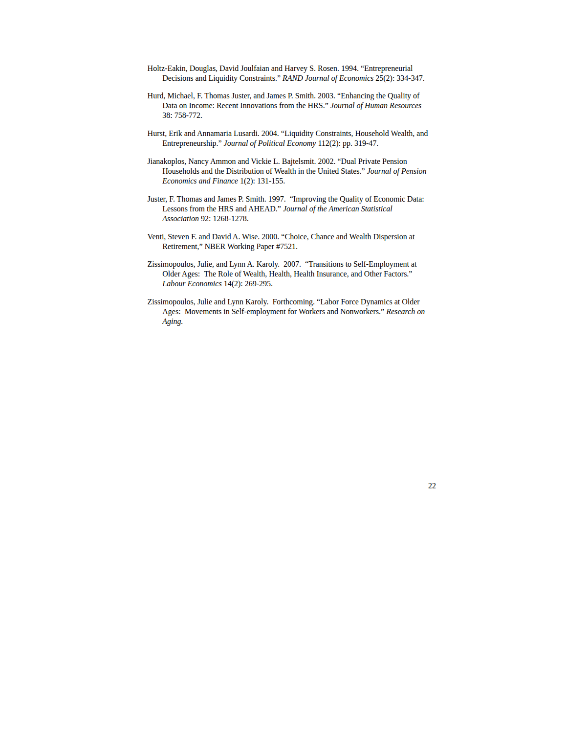Holtz-Eakin, Douglas, David Joulfaian and Harvey S. Rosen. 1994. “Entrepreneurial Decisions and Liquidity Constraints.” RAND Journal of Economics 25(2): 334-347.
Hurd, Michael, F. Thomas Juster, and James P. Smith. 2003. “Enhancing the Quality of Data on Income: Recent Innovations from the HRS.” Journal of Human Resources 38: 758-772.
Hurst, Erik and Annamaria Lusardi. 2004. “Liquidity Constraints, Household Wealth, and Entrepreneurship.” Journal of Political Economy 112(2): pp. 319-47.
Jianakoplos, Nancy Ammon and Vickie L. Bajtelsmit. 2002. “Dual Private Pension Households and the Distribution of Wealth in the United States.” Journal of Pension Economics and Finance 1(2): 131-155.
Juster, F. Thomas and James P. Smith. 1997. “Improving the Quality of Economic Data: Lessons from the HRS and AHEAD.” Journal of the American Statistical Association 92: 1268-1278.
Venti, Steven F. and David A. Wise. 2000. “Choice, Chance and Wealth Dispersion at Retirement,” NBER Working Paper #7521.
Zissimopoulos, Julie, and Lynn A. Karoly. 2007. “Transitions to Self-Employment at Older Ages: The Role of Wealth, Health, Health Insurance, and Other Factors.” Labour Economics 14(2): 269-295.
Zissimopoulos, Julie and Lynn Karoly. Forthcoming. “Labor Force Dynamics at Older Ages: Movements in Self-employment for Workers and Nonworkers.” Research on Aging.
22